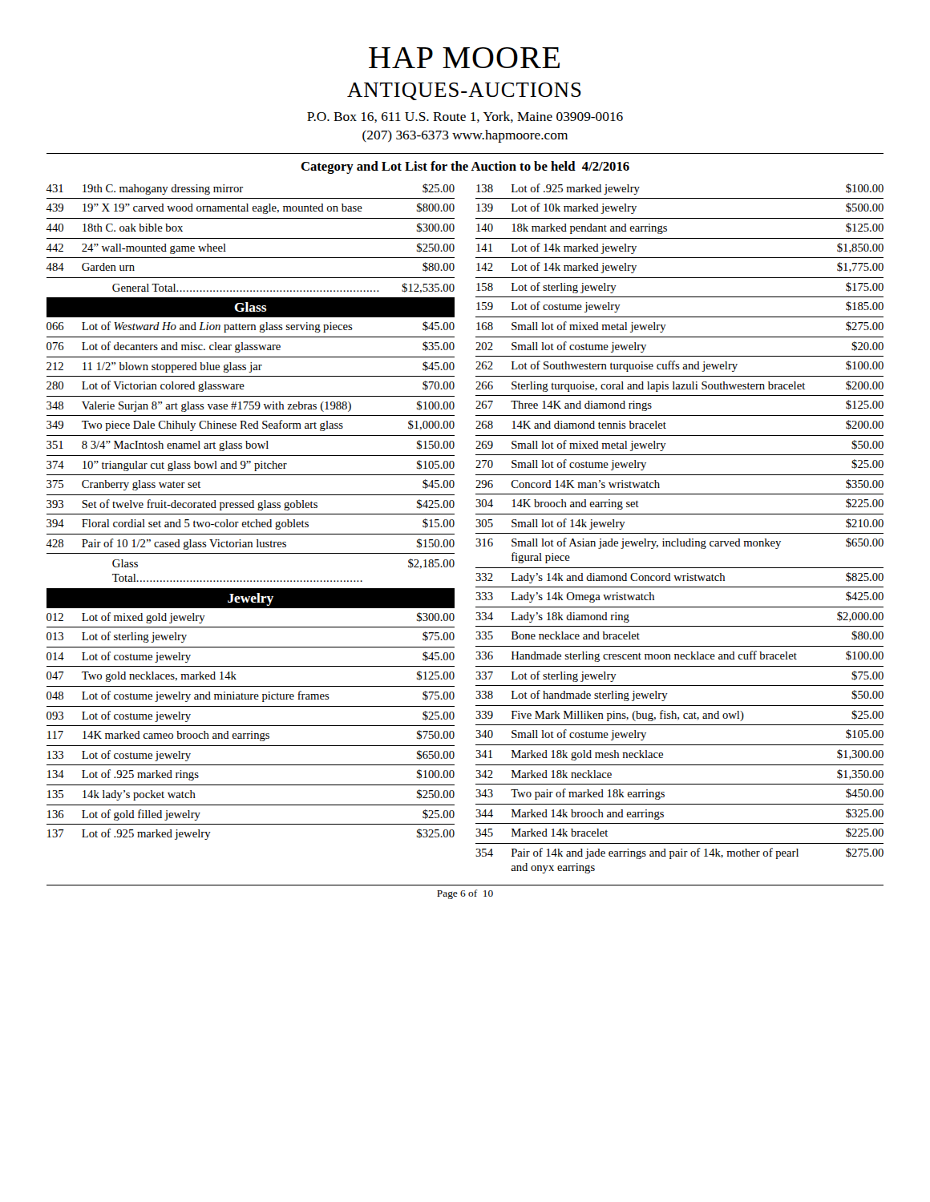HAP MOORE
ANTIQUES-AUCTIONS
P.O. Box 16, 611 U.S. Route 1, York, Maine 03909-0016
(207) 363-6373 www.hapmoore.com
Category and Lot List for the Auction to be held 4/2/2016
| 431 | 19th C. mahogany dressing mirror | $25.00 |
| 439 | 19” X 19” carved wood ornamental eagle, mounted on base | $800.00 |
| 440 | 18th C. oak bible box | $300.00 |
| 442 | 24” wall-mounted game wheel | $250.00 |
| 484 | Garden urn | $80.00 |
| | General Total ............................................................. | $12,535.00 |
Glass
| 066 | Lot of Westward Ho and Lion pattern glass serving pieces | $45.00 |
| 076 | Lot of decanters and misc. clear glassware | $35.00 |
| 212 | 11 1/2” blown stoppered blue glass jar | $45.00 |
| 280 | Lot of Victorian colored glassware | $70.00 |
| 348 | Valerie Surjan 8” art glass vase #1759 with zebras (1988) | $100.00 |
| 349 | Two piece Dale Chihuly Chinese Red Seaform art glass | $1,000.00 |
| 351 | 8 3/4” MacIntosh enamel art glass bowl | $150.00 |
| 374 | 10” triangular cut glass bowl and 9” pitcher | $105.00 |
| 375 | Cranberry glass water set | $45.00 |
| 393 | Set of twelve fruit-decorated pressed glass goblets | $425.00 |
| 394 | Floral cordial set and 5 two-color etched goblets | $15.00 |
| 428 | Pair of 10 1/2” cased glass Victorian lustres | $150.00 |
| | Glass Total .................................................................... | $2,185.00 |
Jewelry
| 012 | Lot of mixed gold jewelry | $300.00 |
| 013 | Lot of sterling jewelry | $75.00 |
| 014 | Lot of costume jewelry | $45.00 |
| 047 | Two gold necklaces, marked 14k | $125.00 |
| 048 | Lot of costume jewelry and miniature picture frames | $75.00 |
| 093 | Lot of costume jewelry | $25.00 |
| 117 | 14K marked cameo brooch and earrings | $750.00 |
| 133 | Lot of costume jewelry | $650.00 |
| 134 | Lot of .925 marked rings | $100.00 |
| 135 | 14k lady’s pocket watch | $250.00 |
| 136 | Lot of gold filled jewelry | $25.00 |
| 137 | Lot of .925 marked jewelry | $325.00 |
| 138 | Lot of .925 marked jewelry | $100.00 |
| 139 | Lot of 10k marked jewelry | $500.00 |
| 140 | 18k marked pendant and earrings | $125.00 |
| 141 | Lot of 14k marked jewelry | $1,850.00 |
| 142 | Lot of 14k marked jewelry | $1,775.00 |
| 158 | Lot of sterling jewelry | $175.00 |
| 159 | Lot of costume jewelry | $185.00 |
| 168 | Small lot of mixed metal jewelry | $275.00 |
| 202 | Small lot of costume jewelry | $20.00 |
| 262 | Lot of Southwestern turquoise cuffs and jewelry | $100.00 |
| 266 | Sterling turquoise, coral and lapis lazuli Southwestern bracelet | $200.00 |
| 267 | Three 14K and diamond rings | $125.00 |
| 268 | 14K and diamond tennis bracelet | $200.00 |
| 269 | Small lot of mixed metal jewelry | $50.00 |
| 270 | Small lot of costume jewelry | $25.00 |
| 296 | Concord 14K man’s wristwatch | $350.00 |
| 304 | 14K brooch and earring set | $225.00 |
| 305 | Small lot of 14k jewelry | $210.00 |
| 316 | Small lot of Asian jade jewelry, including carved monkey figural piece | $650.00 |
| 332 | Lady’s 14k and diamond Concord wristwatch | $825.00 |
| 333 | Lady’s 14k Omega wristwatch | $425.00 |
| 334 | Lady’s 18k diamond ring | $2,000.00 |
| 335 | Bone necklace and bracelet | $80.00 |
| 336 | Handmade sterling crescent moon necklace and cuff bracelet | $100.00 |
| 337 | Lot of sterling jewelry | $75.00 |
| 338 | Lot of handmade sterling jewelry | $50.00 |
| 339 | Five Mark Milliken pins, (bug, fish, cat, and owl) | $25.00 |
| 340 | Small lot of costume jewelry | $105.00 |
| 341 | Marked 18k gold mesh necklace | $1,300.00 |
| 342 | Marked 18k necklace | $1,350.00 |
| 343 | Two pair of marked 18k earrings | $450.00 |
| 344 | Marked 14k brooch and earrings | $325.00 |
| 345 | Marked 14k bracelet | $225.00 |
| 354 | Pair of 14k and jade earrings and pair of 14k, mother of pearl and onyx earrings | $275.00 |
Page 6 of 10